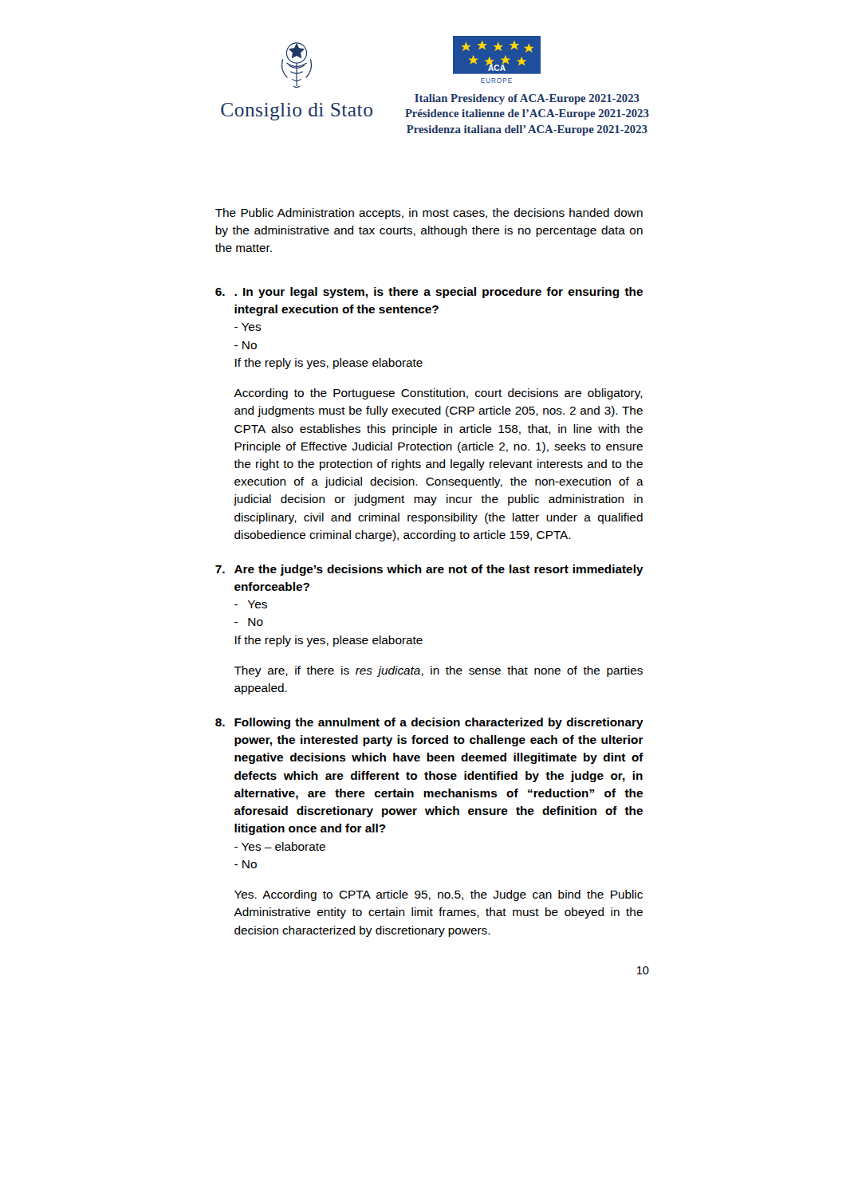Consiglio di Stato
ACA EUROPE
Italian Presidency of ACA-Europe 2021-2023
Présidence italienne de l’ACA-Europe 2021-2023
Presidenza italiana dell’ ACA-Europe 2021-2023
The Public Administration accepts, in most cases, the decisions handed down by the administrative and tax courts, although there is no percentage data on the matter.
. In your legal system, is there a special procedure for ensuring the integral execution of the sentence?
- Yes
- No
If the reply is yes, please elaborate
According to the Portuguese Constitution, court decisions are obligatory, and judgments must be fully executed (CRP article 205, nos. 2 and 3). The CPTA also establishes this principle in article 158, that, in line with the Principle of Effective Judicial Protection (article 2, no. 1), seeks to ensure the right to the protection of rights and legally relevant interests and to the execution of a judicial decision. Consequently, the non-execution of a judicial decision or judgment may incur the public administration in disciplinary, civil and criminal responsibility (the latter under a qualified disobedience criminal charge), according to article 159, CPTA.
Are the judge’s decisions which are not of the last resort immediately enforceable?
Yes
No
If the reply is yes, please elaborate
They are, if there is res judicata, in the sense that none of the parties appealed.
Following the annulment of a decision characterized by discretionary power, the interested party is forced to challenge each of the ulterior negative decisions which have been deemed illegitimate by dint of defects which are different to those identified by the judge or, in alternative, are there certain mechanisms of “reduction” of the aforesaid discretionary power which ensure the definition of the litigation once and for all?
- Yes – elaborate
- No
Yes. According to CPTA article 95, no.5, the Judge can bind the Public Administrative entity to certain limit frames, that must be obeyed in the decision characterized by discretionary powers.
10